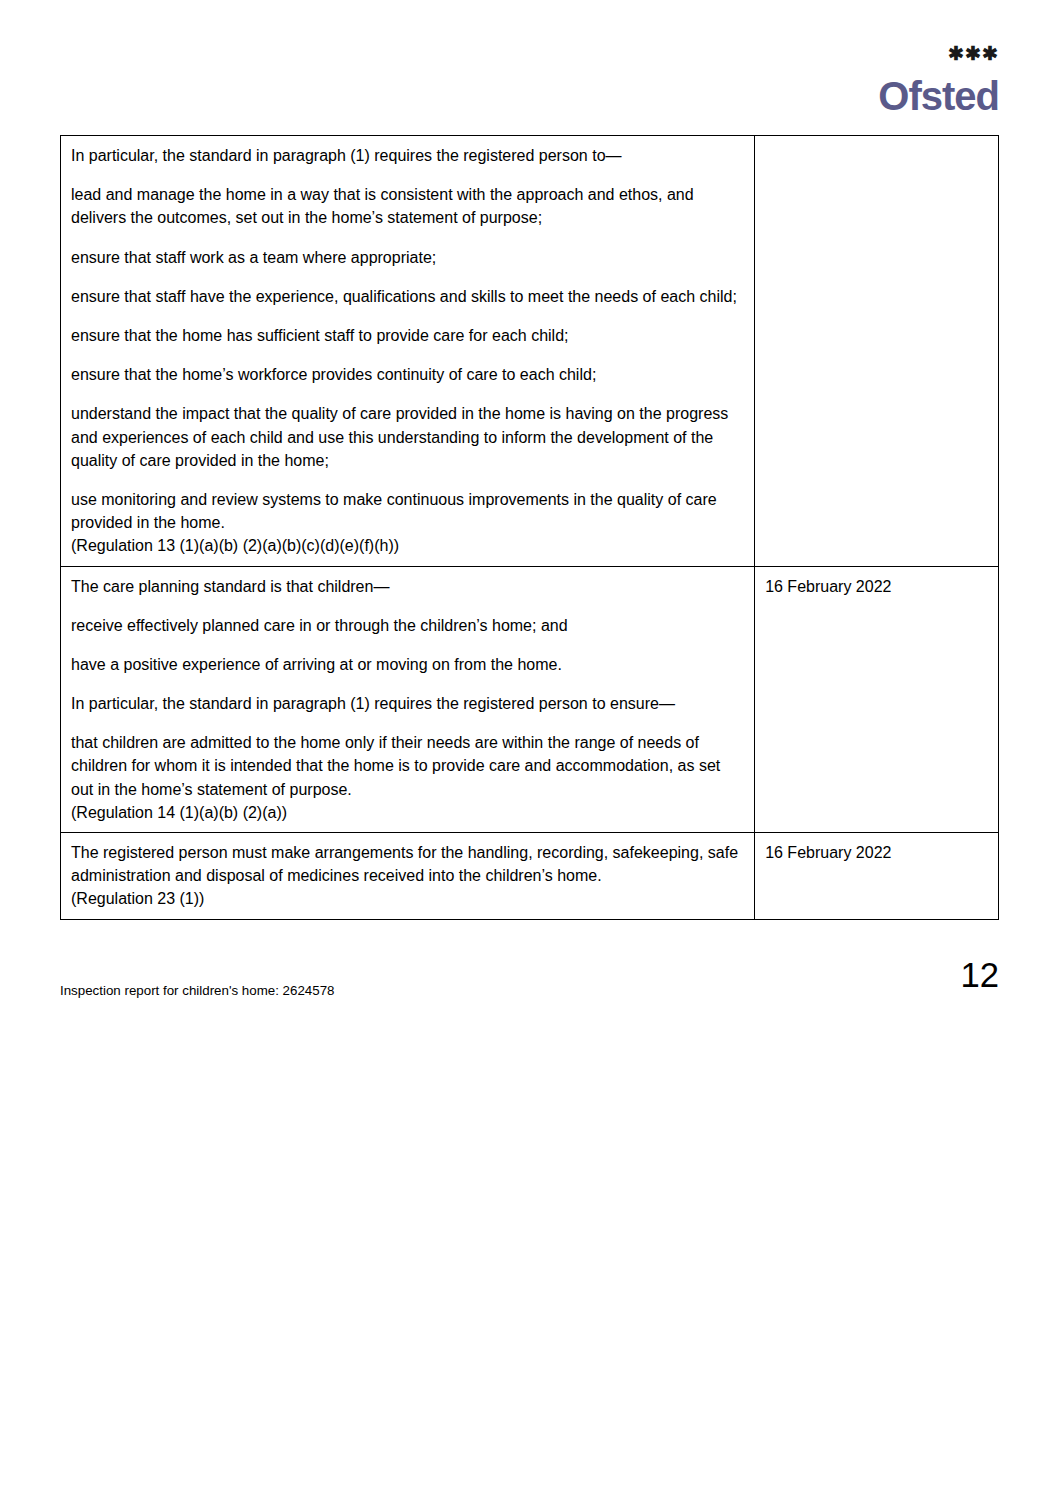✱✱✱
Ofsted
| In particular, the standard in paragraph (1) requires the registered person to— lead and manage the home in a way that is consistent with the approach and ethos, and delivers the outcomes, set out in the home’s statement of purpose; ensure that staff work as a team where appropriate; ensure that staff have the experience, qualifications and skills to meet the needs of each child; ensure that the home has sufficient staff to provide care for each child; ensure that the home’s workforce provides continuity of care to each child; understand the impact that the quality of care provided in the home is having on the progress and experiences of each child and use this understanding to inform the development of the quality of care provided in the home; use monitoring and review systems to make continuous improvements in the quality of care provided in the home. (Regulation 13 (1)(a)(b) (2)(a)(b)(c)(d)(e)(f)(h)) | |
| The care planning standard is that children— receive effectively planned care in or through the children’s home; and have a positive experience of arriving at or moving on from the home. In particular, the standard in paragraph (1) requires the registered person to ensure— that children are admitted to the home only if their needs are within the range of needs of children for whom it is intended that the home is to provide care and accommodation, as set out in the home’s statement of purpose. (Regulation 14 (1)(a)(b) (2)(a)) | 16 February 2022 |
| The registered person must make arrangements for the handling, recording, safekeeping, safe administration and disposal of medicines received into the children’s home. (Regulation 23 (1)) | 16 February 2022 |
Inspection report for children's home: 2624578
12